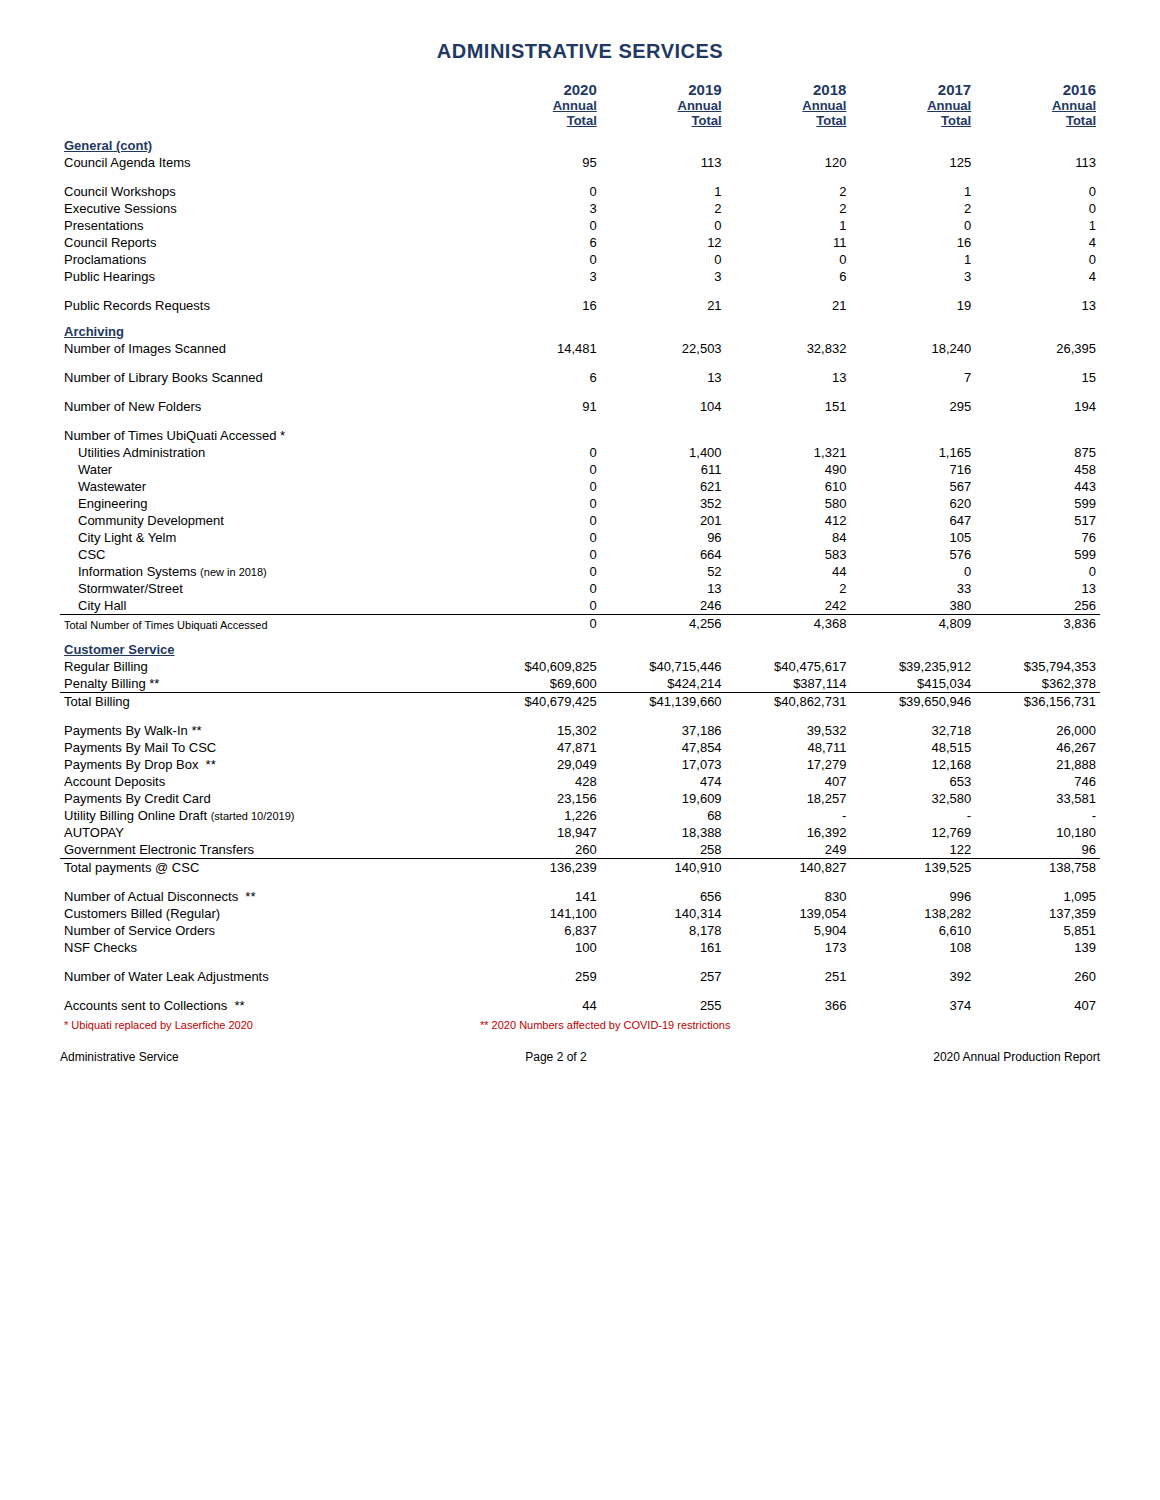ADMINISTRATIVE SERVICES
| | 2020 | 2019 | 2018 | 2017 | 2016 |
| --- | --- | --- | --- | --- | --- |
| | Annual | Annual | Annual | Annual | Annual |
| | Total | Total | Total | Total | Total |
| General (cont) | |
| Council Agenda Items | 95 | 113 | 120 | 125 | 113 |
| Council Workshops | 0 | 1 | 2 | 1 | 0 |
| Executive Sessions | 3 | 2 | 2 | 2 | 0 |
| Presentations | 0 | 0 | 1 | 0 | 1 |
| Council Reports | 6 | 12 | 11 | 16 | 4 |
| Proclamations | 0 | 0 | 0 | 1 | 0 |
| Public Hearings | 3 | 3 | 6 | 3 | 4 |
| Public Records Requests | 16 | 21 | 21 | 19 | 13 |
| Archiving | |
| Number of Images Scanned | 14,481 | 22,503 | 32,832 | 18,240 | 26,395 |
| Number of Library Books Scanned | 6 | 13 | 13 | 7 | 15 |
| Number of New Folders | 91 | 104 | 151 | 295 | 194 |
| Number of Times UbiQuati Accessed * | |
| Utilities Administration | 0 | 1,400 | 1,321 | 1,165 | 875 |
| Water | 0 | 611 | 490 | 716 | 458 |
| Wastewater | 0 | 621 | 610 | 567 | 443 |
| Engineering | 0 | 352 | 580 | 620 | 599 |
| Community Development | 0 | 201 | 412 | 647 | 517 |
| City Light & Yelm | 0 | 96 | 84 | 105 | 76 |
| CSC | 0 | 664 | 583 | 576 | 599 |
| Information Systems (new in 2018) | 0 | 52 | 44 | 0 | 0 |
| Stormwater/Street | 0 | 13 | 2 | 33 | 13 |
| City Hall | 0 | 246 | 242 | 380 | 256 |
| Total Number of Times Ubiquati Accessed | 0 | 4,256 | 4,368 | 4,809 | 3,836 |
| Customer Service | |
| Regular Billing | $40,609,825 | $40,715,446 | $40,475,617 | $39,235,912 | $35,794,353 |
| Penalty Billing ** | $69,600 | $424,214 | $387,114 | $415,034 | $362,378 |
| Total Billing | $40,679,425 | $41,139,660 | $40,862,731 | $39,650,946 | $36,156,731 |
| Payments By Walk-In ** | 15,302 | 37,186 | 39,532 | 32,718 | 26,000 |
| Payments By Mail To CSC | 47,871 | 47,854 | 48,711 | 48,515 | 46,267 |
| Payments By Drop Box ** | 29,049 | 17,073 | 17,279 | 12,168 | 21,888 |
| Account Deposits | 428 | 474 | 407 | 653 | 746 |
| Payments By Credit Card | 23,156 | 19,609 | 18,257 | 32,580 | 33,581 |
| Utility Billing Online Draft (started 10/2019) | 1,226 | 68 | - | - | - |
| AUTOPAY | 18,947 | 18,388 | 16,392 | 12,769 | 10,180 |
| Government Electronic Transfers | 260 | 258 | 249 | 122 | 96 |
| Total payments @ CSC | 136,239 | 140,910 | 140,827 | 139,525 | 138,758 |
| Number of Actual Disconnects ** | 141 | 656 | 830 | 996 | 1,095 |
| Customers Billed (Regular) | 141,100 | 140,314 | 139,054 | 138,282 | 137,359 |
| Number of Service Orders | 6,837 | 8,178 | 5,904 | 6,610 | 5,851 |
| NSF Checks | 100 | 161 | 173 | 108 | 139 |
| Number of Water Leak Adjustments | 259 | 257 | 251 | 392 | 260 |
| Accounts sent to Collections ** | 44 | 255 | 366 | 374 | 407 |
| * Ubiquati replaced by Laserfiche 2020 | ** 2020 Numbers affected by COVID-19 restrictions |
Administrative Service Page 2 of 2 2020 Annual Production Report